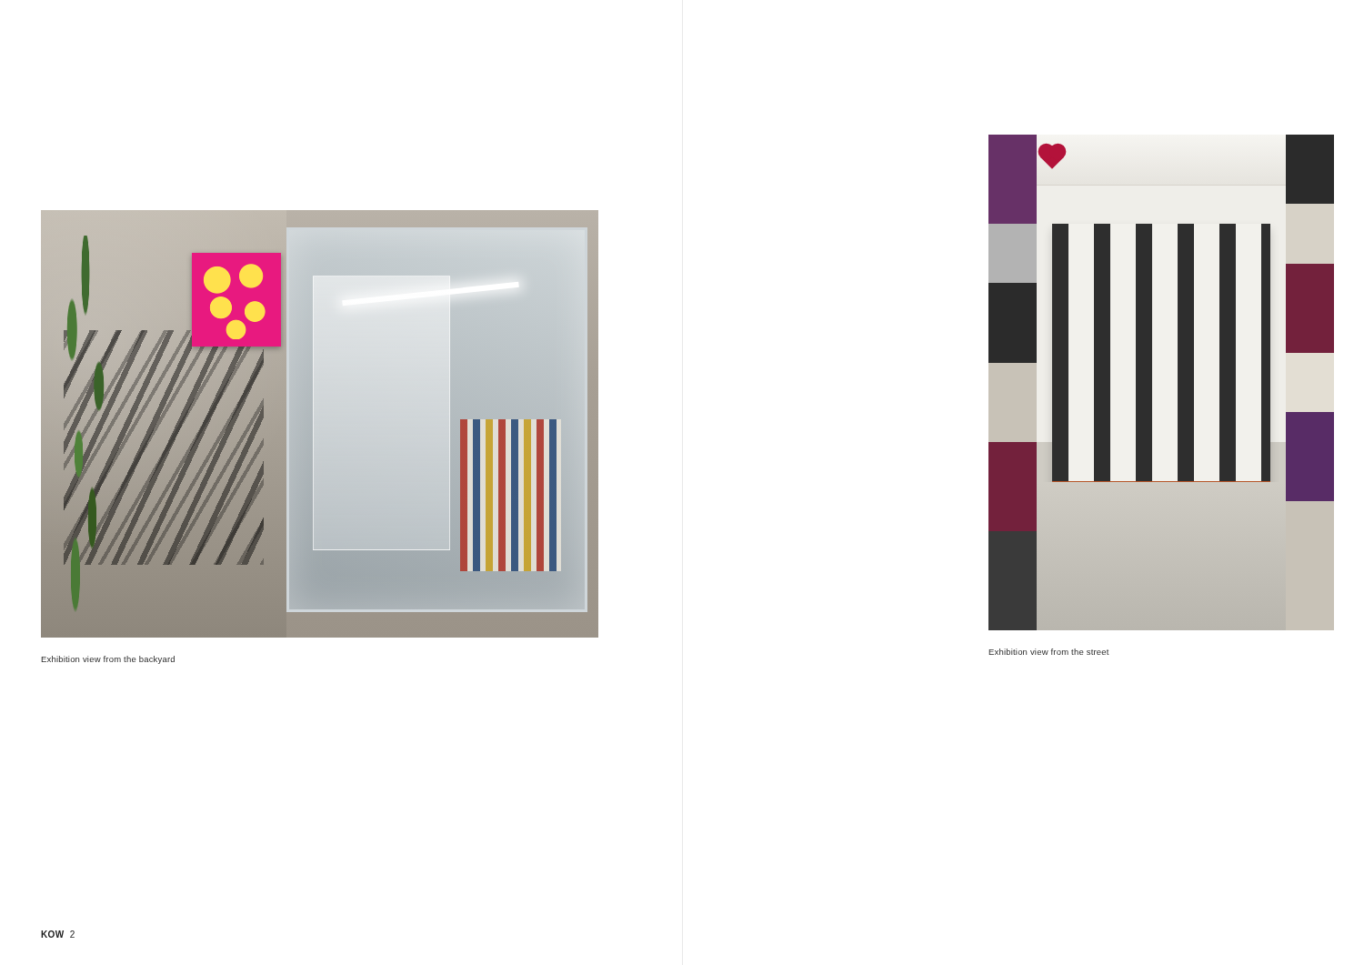Exhibition view from the backyard
KOW 2
Exhibition view from the street